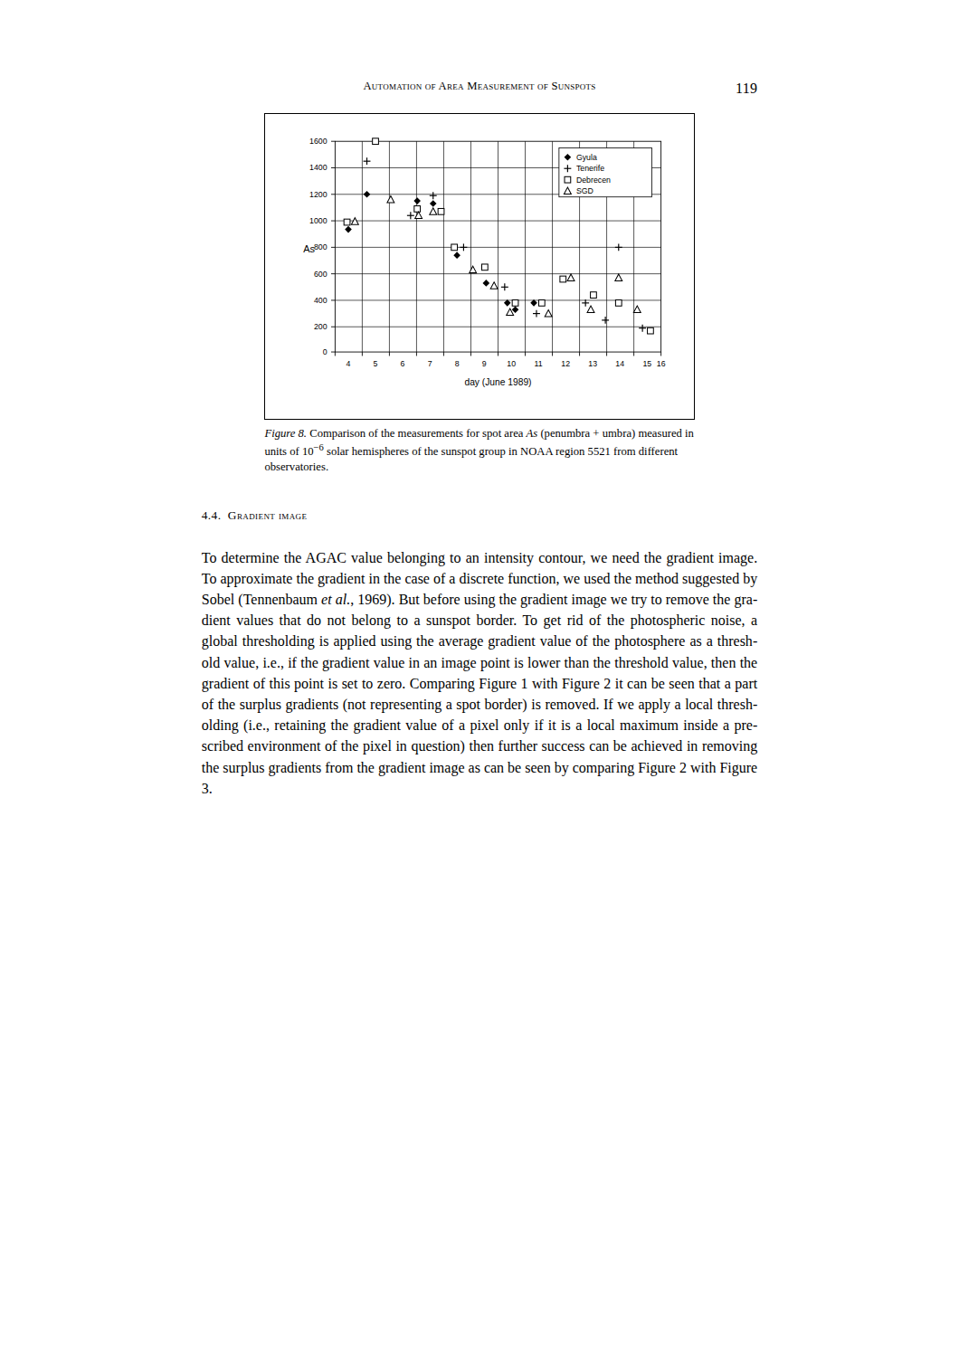Automation of Area Measurement of Sunspots 119
1600 1400 1200 1000 800 600 400 200 0 As 4 5 6 7 8 9 10 11 12 13 14 15 16 day (June 1989) Gyula Tenerife Debrecen SGD
Figure 8. Comparison of the measurements for spot area As (penumbra + umbra) measured in units of 10−6 solar hemispheres of the sunspot group in NOAA region 5521 from different observatories.
4.4. Gradient image
To determine the AGAC value belonging to an intensity contour, we need the gradient image. To approximate the gradient in the case of a discrete function, we used the method suggested by Sobel (Tennenbaum et al., 1969). But before using the gradient image we try to remove the gradient values that do not belong to a sunspot border. To get rid of the photospheric noise, a global thresholding is applied using the average gradient value of the photosphere as a threshold value, i.e., if the gradient value in an image point is lower than the threshold value, then the gradient of this point is set to zero. Comparing Figure 1 with Figure 2 it can be seen that a part of the surplus gradients (not representing a spot border) is removed. If we apply a local thresholding (i.e., retaining the gradient value of a pixel only if it is a local maximum inside a prescribed environment of the pixel in question) then further success can be achieved in removing the surplus gradients from the gradient image as can be seen by comparing Figure 2 with Figure 3.